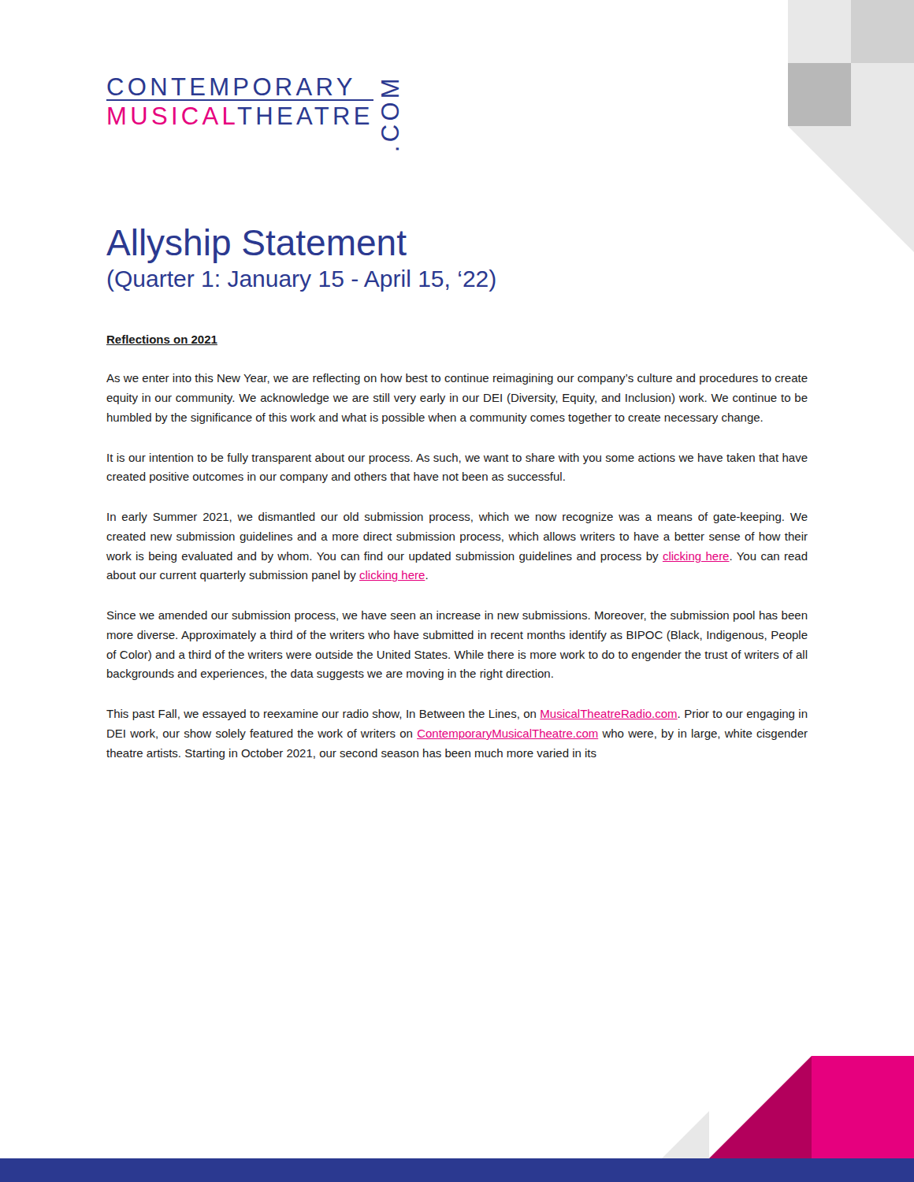CONTEMPORARY
MUSICAL THEATRE
.COM
Allyship Statement
(Quarter 1: January 15 - April 15, ‘22)
Reflections on 2021
As we enter into this New Year, we are reflecting on how best to continue reimagining our company’s culture and procedures to create equity in our community. We acknowledge we are still very early in our DEI (Diversity, Equity, and Inclusion) work. We continue to be humbled by the significance of this work and what is possible when a community comes together to create necessary change.
It is our intention to be fully transparent about our process. As such, we want to share with you some actions we have taken that have created positive outcomes in our company and others that have not been as successful.
In early Summer 2021, we dismantled our old submission process, which we now recognize was a means of gate-keeping. We created new submission guidelines and a more direct submission process, which allows writers to have a better sense of how their work is being evaluated and by whom. You can find our updated submission guidelines and process by clicking here. You can read about our current quarterly submission panel by clicking here.
Since we amended our submission process, we have seen an increase in new submissions. Moreover, the submission pool has been more diverse. Approximately a third of the writers who have submitted in recent months identify as BIPOC (Black, Indigenous, People of Color) and a third of the writers were outside the United States. While there is more work to do to engender the trust of writers of all backgrounds and experiences, the data suggests we are moving in the right direction.
This past Fall, we essayed to reexamine our radio show, In Between the Lines, on MusicalTheatreRadio.com. Prior to our engaging in DEI work, our show solely featured the work of writers on ContemporaryMusicalTheatre.com who were, by in large, white cisgender theatre artists. Starting in October 2021, our second season has been much more varied in its